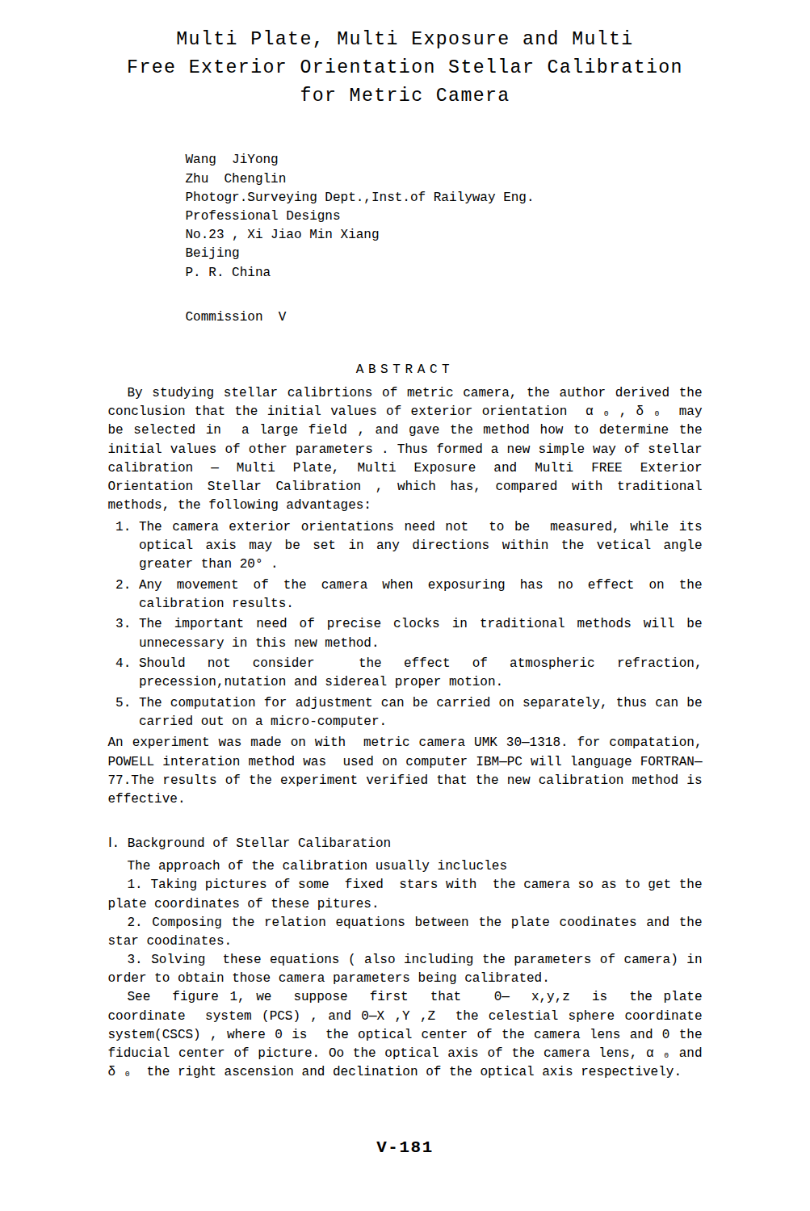Multi Plate, Multi Exposure and Multi
Free Exterior Orientation Stellar Calibration for Metric Camera
Wang JiYong
Zhu Chenglin
Photogr.Surveying Dept.,Inst.of Railyway Eng.
Professional Designs
No.23 , Xi Jiao Min Xiang
Beijing
P. R. China
Commission V
ABSTRACT
By studying stellar calibrtions of metric camera, the author derived the conclusion that the initial values of exterior orientation α ₀ , δ ₀ may be selected in a large field , and gave the method how to determine the initial values of other parameters . Thus formed a new simple way of stellar calibration — Multi Plate, Multi Exposure and Multi FREE Exterior Orientation Stellar Calibration , which has, compared with traditional methods, the following advantages:
The camera exterior orientations need not to be measured, while its optical axis may be set in any directions within the vetical angle greater than 20° .
Any movement of the camera when exposuring has no effect on the calibration results.
The important need of precise clocks in traditional methods will be unnecessary in this new method.
Should not consider the effect of atmospheric refraction, precession,nutation and sidereal proper motion.
The computation for adjustment can be carried on separately, thus can be carried out on a micro-computer.
An experiment was made on with metric camera UMK 30—1318. for compatation, POWELL interation method was used on computer IBM—PC will language FORTRAN—77.The results of the experiment verified that the new calibration method is effective.
Ⅰ. Background of Stellar Calibaration
The approach of the calibration usually inclucles
1. Taking pictures of some fixed stars with the camera so as to get the plate coordinates of these pitures.
2. Composing the relation equations between the plate coodinates and the star coodinates.
3. Solving these equations ( also including the parameters of camera) in order to obtain those camera parameters being calibrated.
See figure 1, we suppose first that 0— x,y,z is the plate coordinate system (PCS) , and 0—X ,Y ,Z the celestial sphere coordinate system(CSCS) , where 0 is the optical center of the camera lens and 0 the fiducial center of picture. Oo the optical axis of the camera lens, α ₀ and δ ₀ the right ascension and declination of the optical axis respectively.
V-181